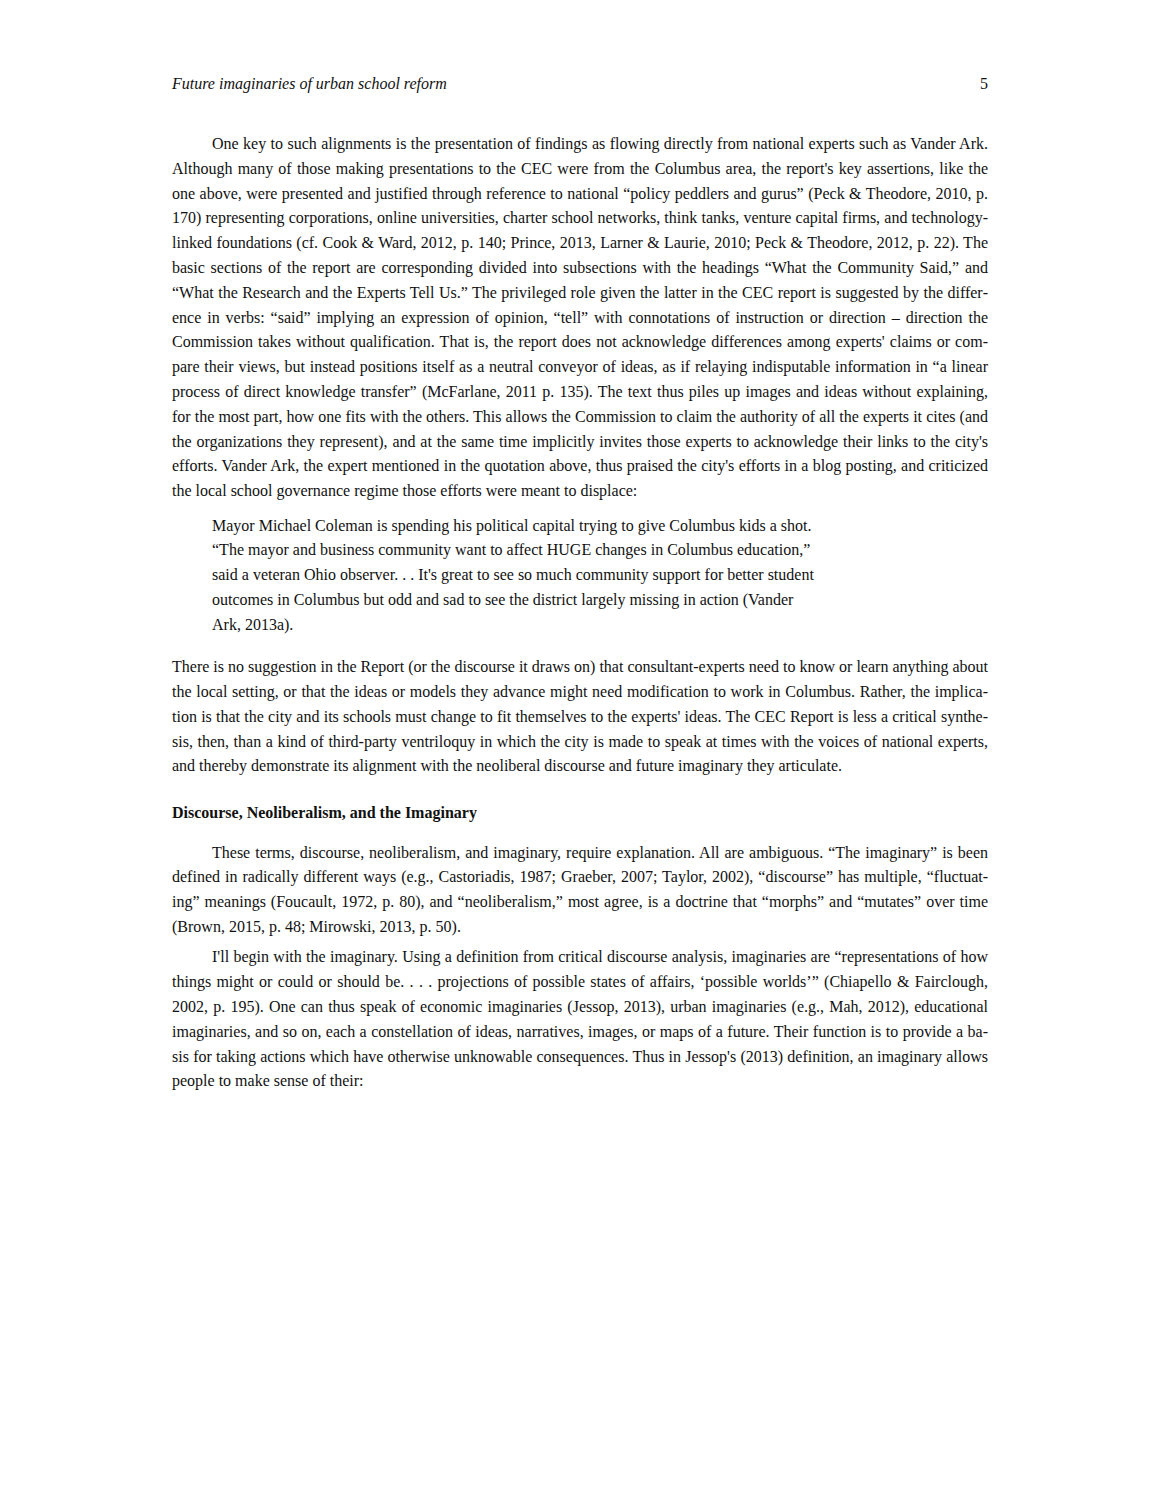Future imaginaries of urban school reform 5
One key to such alignments is the presentation of findings as flowing directly from national experts such as Vander Ark. Although many of those making presentations to the CEC were from the Columbus area, the report's key assertions, like the one above, were presented and justified through reference to national “policy peddlers and gurus” (Peck & Theodore, 2010, p. 170) representing corporations, online universities, charter school networks, think tanks, venture capital firms, and technology-linked foundations (cf. Cook & Ward, 2012, p. 140; Prince, 2013, Larner & Laurie, 2010; Peck & Theodore, 2012, p. 22). The basic sections of the report are corresponding divided into subsections with the headings “What the Community Said,” and “What the Research and the Experts Tell Us.” The privileged role given the latter in the CEC report is suggested by the difference in verbs: “said” implying an expression of opinion, “tell” with connotations of instruction or direction – direction the Commission takes without qualification. That is, the report does not acknowledge differences among experts' claims or compare their views, but instead positions itself as a neutral conveyor of ideas, as if relaying indisputable information in “a linear process of direct knowledge transfer” (McFarlane, 2011 p. 135). The text thus piles up images and ideas without explaining, for the most part, how one fits with the others. This allows the Commission to claim the authority of all the experts it cites (and the organizations they represent), and at the same time implicitly invites those experts to acknowledge their links to the city's efforts. Vander Ark, the expert mentioned in the quotation above, thus praised the city's efforts in a blog posting, and criticized the local school governance regime those efforts were meant to displace:
Mayor Michael Coleman is spending his political capital trying to give Columbus kids a shot. “The mayor and business community want to affect HUGE changes in Columbus education,” said a veteran Ohio observer. . . It's great to see so much community support for better student outcomes in Columbus but odd and sad to see the district largely missing in action (Vander Ark, 2013a).
There is no suggestion in the Report (or the discourse it draws on) that consultant-experts need to know or learn anything about the local setting, or that the ideas or models they advance might need modification to work in Columbus. Rather, the implication is that the city and its schools must change to fit themselves to the experts' ideas. The CEC Report is less a critical synthesis, then, than a kind of third-party ventriloquy in which the city is made to speak at times with the voices of national experts, and thereby demonstrate its alignment with the neoliberal discourse and future imaginary they articulate.
Discourse, Neoliberalism, and the Imaginary
These terms, discourse, neoliberalism, and imaginary, require explanation. All are ambiguous. “The imaginary” is been defined in radically different ways (e.g., Castoriadis, 1987; Graeber, 2007; Taylor, 2002), “discourse” has multiple, “fluctuating” meanings (Foucault, 1972, p. 80), and “neoliberalism,” most agree, is a doctrine that “morphs” and “mutates” over time (Brown, 2015, p. 48; Mirowski, 2013, p. 50).
I'll begin with the imaginary. Using a definition from critical discourse analysis, imaginaries are “representations of how things might or could or should be. . . . projections of possible states of affairs, ‘possible worlds’” (Chiapello & Fairclough, 2002, p. 195). One can thus speak of economic imaginaries (Jessop, 2013), urban imaginaries (e.g., Mah, 2012), educational imaginaries, and so on, each a constellation of ideas, narratives, images, or maps of a future. Their function is to provide a basis for taking actions which have otherwise unknowable consequences. Thus in Jessop's (2013) definition, an imaginary allows people to make sense of their: